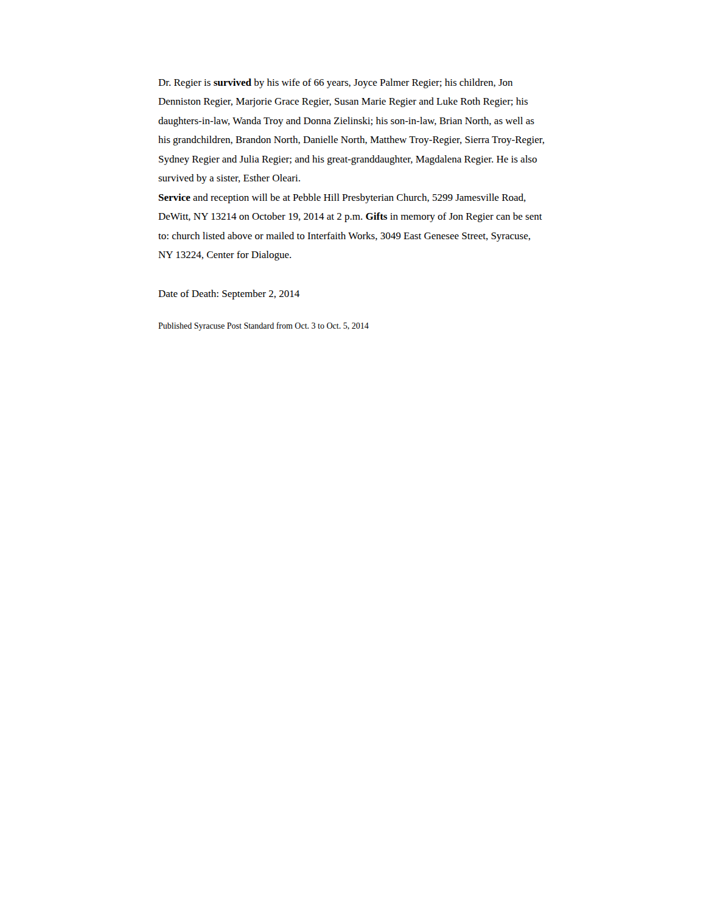Dr. Regier is survived by his wife of 66 years, Joyce Palmer Regier; his children, Jon Denniston Regier, Marjorie Grace Regier, Susan Marie Regier and Luke Roth Regier; his daughters-in-law, Wanda Troy and Donna Zielinski; his son-in-law, Brian North, as well as his grandchildren, Brandon North, Danielle North, Matthew Troy-Regier, Sierra Troy-Regier, Sydney Regier and Julia Regier; and his great-granddaughter, Magdalena Regier. He is also survived by a sister, Esther Oleari.
Service and reception will be at Pebble Hill Presbyterian Church, 5299 Jamesville Road, DeWitt, NY 13214 on October 19, 2014 at 2 p.m. Gifts in memory of Jon Regier can be sent to: church listed above or mailed to Interfaith Works, 3049 East Genesee Street, Syracuse, NY 13224, Center for Dialogue.
Date of Death: September 2, 2014
Published Syracuse Post Standard from Oct. 3 to Oct. 5, 2014